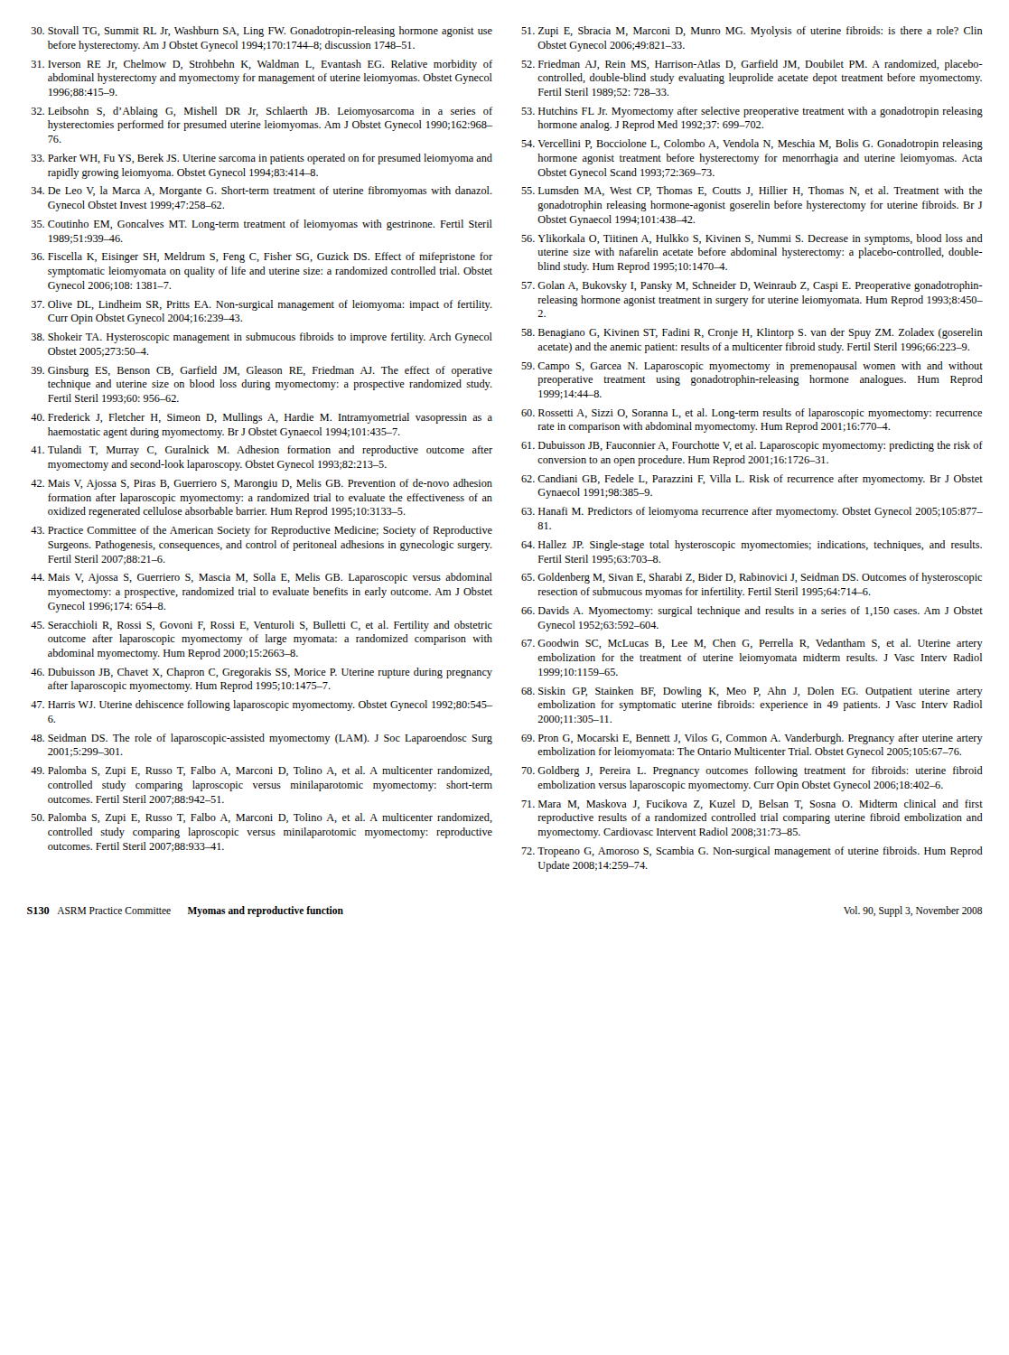Stovall TG, Summit RL Jr, Washburn SA, Ling FW. Gonadotropin-releasing hormone agonist use before hysterectomy. Am J Obstet Gynecol 1994;170:1744–8; discussion 1748–51.
Iverson RE Jr, Chelmow D, Strohbehn K, Waldman L, Evantash EG. Relative morbidity of abdominal hysterectomy and myomectomy for management of uterine leiomyomas. Obstet Gynecol 1996;88:415–9.
Leibsohn S, d’Ablaing G, Mishell DR Jr, Schlaerth JB. Leiomyosarcoma in a series of hysterectomies performed for presumed uterine leiomyomas. Am J Obstet Gynecol 1990;162:968–76.
Parker WH, Fu YS, Berek JS. Uterine sarcoma in patients operated on for presumed leiomyoma and rapidly growing leiomyoma. Obstet Gynecol 1994;83:414–8.
De Leo V, la Marca A, Morgante G. Short-term treatment of uterine fibromyomas with danazol. Gynecol Obstet Invest 1999;47:258–62.
Coutinho EM, Goncalves MT. Long-term treatment of leiomyomas with gestrinone. Fertil Steril 1989;51:939–46.
Fiscella K, Eisinger SH, Meldrum S, Feng C, Fisher SG, Guzick DS. Effect of mifepristone for symptomatic leiomyomata on quality of life and uterine size: a randomized controlled trial. Obstet Gynecol 2006;108: 1381–7.
Olive DL, Lindheim SR, Pritts EA. Non-surgical management of leiomyoma: impact of fertility. Curr Opin Obstet Gynecol 2004;16:239–43.
Shokeir TA. Hysteroscopic management in submucous fibroids to improve fertility. Arch Gynecol Obstet 2005;273:50–4.
Ginsburg ES, Benson CB, Garfield JM, Gleason RE, Friedman AJ. The effect of operative technique and uterine size on blood loss during myomectomy: a prospective randomized study. Fertil Steril 1993;60: 956–62.
Frederick J, Fletcher H, Simeon D, Mullings A, Hardie M. Intramyometrial vasopressin as a haemostatic agent during myomectomy. Br J Obstet Gynaecol 1994;101:435–7.
Tulandi T, Murray C, Guralnick M. Adhesion formation and reproductive outcome after myomectomy and second-look laparoscopy. Obstet Gynecol 1993;82:213–5.
Mais V, Ajossa S, Piras B, Guerriero S, Marongiu D, Melis GB. Prevention of de-novo adhesion formation after laparoscopic myomectomy: a randomized trial to evaluate the effectiveness of an oxidized regenerated cellulose absorbable barrier. Hum Reprod 1995;10:3133–5.
Practice Committee of the American Society for Reproductive Medicine; Society of Reproductive Surgeons. Pathogenesis, consequences, and control of peritoneal adhesions in gynecologic surgery. Fertil Steril 2007;88:21–6.
Mais V, Ajossa S, Guerriero S, Mascia M, Solla E, Melis GB. Laparoscopic versus abdominal myomectomy: a prospective, randomized trial to evaluate benefits in early outcome. Am J Obstet Gynecol 1996;174: 654–8.
Seracchioli R, Rossi S, Govoni F, Rossi E, Venturoli S, Bulletti C, et al. Fertility and obstetric outcome after laparoscopic myomectomy of large myomata: a randomized comparison with abdominal myomectomy. Hum Reprod 2000;15:2663–8.
Dubuisson JB, Chavet X, Chapron C, Gregorakis SS, Morice P. Uterine rupture during pregnancy after laparoscopic myomectomy. Hum Reprod 1995;10:1475–7.
Harris WJ. Uterine dehiscence following laparoscopic myomectomy. Obstet Gynecol 1992;80:545–6.
Seidman DS. The role of laparoscopic-assisted myomectomy (LAM). J Soc Laparoendosc Surg 2001;5:299–301.
Palomba S, Zupi E, Russo T, Falbo A, Marconi D, Tolino A, et al. A multicenter randomized, controlled study comparing laproscopic versus minilaparotomic myomectomy: short-term outcomes. Fertil Steril 2007;88:942–51.
Palomba S, Zupi E, Russo T, Falbo A, Marconi D, Tolino A, et al. A multicenter randomized, controlled study comparing laproscopic versus minilaparotomic myomectomy: reproductive outcomes. Fertil Steril 2007;88:933–41.
Zupi E, Sbracia M, Marconi D, Munro MG. Myolysis of uterine fibroids: is there a role? Clin Obstet Gynecol 2006;49:821–33.
Friedman AJ, Rein MS, Harrison-Atlas D, Garfield JM, Doubilet PM. A randomized, placebo-controlled, double-blind study evaluating leuprolide acetate depot treatment before myomectomy. Fertil Steril 1989;52: 728–33.
Hutchins FL Jr. Myomectomy after selective preoperative treatment with a gonadotropin releasing hormone analog. J Reprod Med 1992;37: 699–702.
Vercellini P, Bocciolone L, Colombo A, Vendola N, Meschia M, Bolis G. Gonadotropin releasing hormone agonist treatment before hysterectomy for menorrhagia and uterine leiomyomas. Acta Obstet Gynecol Scand 1993;72:369–73.
Lumsden MA, West CP, Thomas E, Coutts J, Hillier H, Thomas N, et al. Treatment with the gonadotrophin releasing hormone-agonist goserelin before hysterectomy for uterine fibroids. Br J Obstet Gynaecol 1994;101:438–42.
Ylikorkala O, Tiitinen A, Hulkko S, Kivinen S, Nummi S. Decrease in symptoms, blood loss and uterine size with nafarelin acetate before abdominal hysterectomy: a placebo-controlled, double-blind study. Hum Reprod 1995;10:1470–4.
Golan A, Bukovsky I, Pansky M, Schneider D, Weinraub Z, Caspi E. Preoperative gonadotrophin-releasing hormone agonist treatment in surgery for uterine leiomyomata. Hum Reprod 1993;8:450–2.
Benagiano G, Kivinen ST, Fadini R, Cronje H, Klintorp S. van der Spuy ZM. Zoladex (goserelin acetate) and the anemic patient: results of a multicenter fibroid study. Fertil Steril 1996;66:223–9.
Campo S, Garcea N. Laparoscopic myomectomy in premenopausal women with and without preoperative treatment using gonadotrophin-releasing hormone analogues. Hum Reprod 1999;14:44–8.
Rossetti A, Sizzi O, Soranna L, et al. Long-term results of laparoscopic myomectomy: recurrence rate in comparison with abdominal myomectomy. Hum Reprod 2001;16:770–4.
Dubuisson JB, Fauconnier A, Fourchotte V, et al. Laparoscopic myomectomy: predicting the risk of conversion to an open procedure. Hum Reprod 2001;16:1726–31.
Candiani GB, Fedele L, Parazzini F, Villa L. Risk of recurrence after myomectomy. Br J Obstet Gynaecol 1991;98:385–9.
Hanafi M. Predictors of leiomyoma recurrence after myomectomy. Obstet Gynecol 2005;105:877–81.
Hallez JP. Single-stage total hysteroscopic myomectomies; indications, techniques, and results. Fertil Steril 1995;63:703–8.
Goldenberg M, Sivan E, Sharabi Z, Bider D, Rabinovici J, Seidman DS. Outcomes of hysteroscopic resection of submucous myomas for infertility. Fertil Steril 1995;64:714–6.
Davids A. Myomectomy: surgical technique and results in a series of 1,150 cases. Am J Obstet Gynecol 1952;63:592–604.
Goodwin SC, McLucas B, Lee M, Chen G, Perrella R, Vedantham S, et al. Uterine artery embolization for the treatment of uterine leiomyomata midterm results. J Vasc Interv Radiol 1999;10:1159–65.
Siskin GP, Stainken BF, Dowling K, Meo P, Ahn J, Dolen EG. Outpatient uterine artery embolization for symptomatic uterine fibroids: experience in 49 patients. J Vasc Interv Radiol 2000;11:305–11.
Pron G, Mocarski E, Bennett J, Vilos G, Common A. Vanderburgh. Pregnancy after uterine artery embolization for leiomyomata: The Ontario Multicenter Trial. Obstet Gynecol 2005;105:67–76.
Goldberg J, Pereira L. Pregnancy outcomes following treatment for fibroids: uterine fibroid embolization versus laparoscopic myomectomy. Curr Opin Obstet Gynecol 2006;18:402–6.
Mara M, Maskova J, Fucikova Z, Kuzel D, Belsan T, Sosna O. Midterm clinical and first reproductive results of a randomized controlled trial comparing uterine fibroid embolization and myomectomy. Cardiovasc Intervent Radiol 2008;31:73–85.
Tropeano G, Amoroso S, Scambia G. Non-surgical management of uterine fibroids. Hum Reprod Update 2008;14:259–74.
S130 ASRM Practice Committee Myomas and reproductive function
Vol. 90, Suppl 3, November 2008